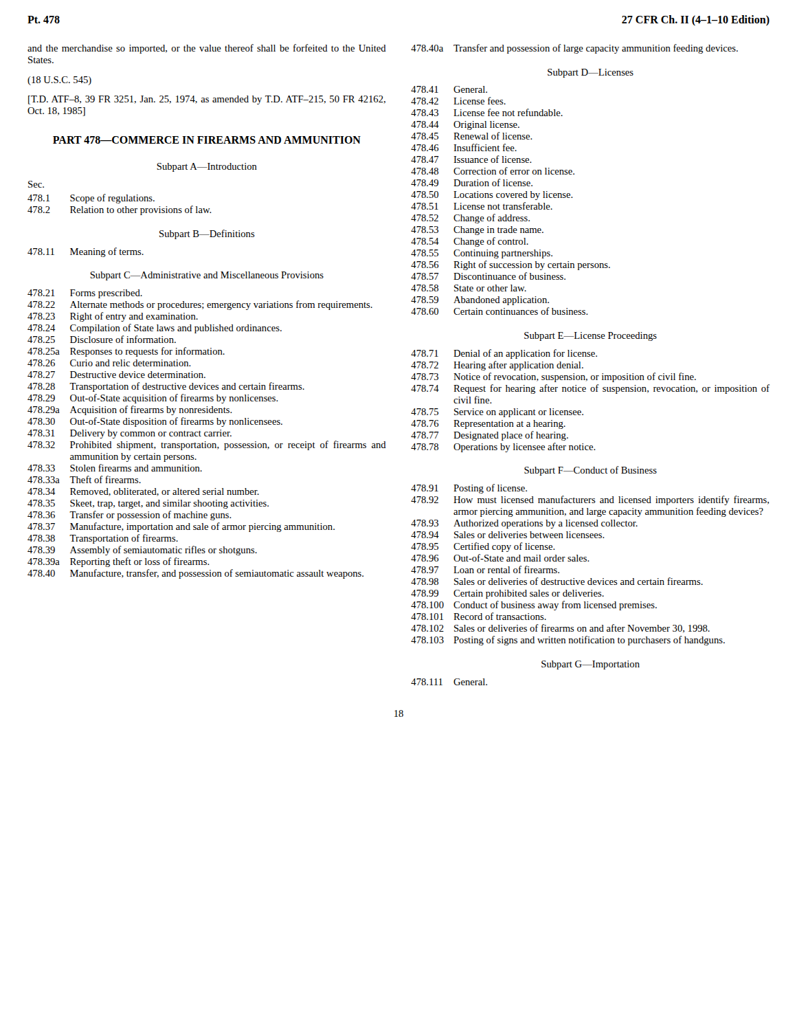Pt. 478 27 CFR Ch. II (4–1–10 Edition)
and the merchandise so imported, or the value thereof shall be forfeited to the United States.
(18 U.S.C. 545)
[T.D. ATF–8, 39 FR 3251, Jan. 25, 1974, as amended by T.D. ATF–215, 50 FR 42162, Oct. 18, 1985]
PART 478—COMMERCE IN FIREARMS AND AMMUNITION
Subpart A—Introduction
Sec.
478.1
Scope of regulations.
478.2
Relation to other provisions of law.
Subpart B—Definitions
478.11
Meaning of terms.
Subpart C—Administrative and Miscellaneous Provisions
478.21
Forms prescribed.
478.22
Alternate methods or procedures; emergency variations from requirements.
478.23
Right of entry and examination.
478.24
Compilation of State laws and published ordinances.
478.25
Disclosure of information.
478.25a
Responses to requests for information.
478.26
Curio and relic determination.
478.27
Destructive device determination.
478.28
Transportation of destructive devices and certain firearms.
478.29
Out-of-State acquisition of firearms by nonlicenses.
478.29a
Acquisition of firearms by nonresidents.
478.30
Out-of-State disposition of firearms by nonlicensees.
478.31
Delivery by common or contract carrier.
478.32
Prohibited shipment, transportation, possession, or receipt of firearms and ammunition by certain persons.
478.33
Stolen firearms and ammunition.
478.33a
Theft of firearms.
478.34
Removed, obliterated, or altered serial number.
478.35
Skeet, trap, target, and similar shooting activities.
478.36
Transfer or possession of machine guns.
478.37
Manufacture, importation and sale of armor piercing ammunition.
478.38
Transportation of firearms.
478.39
Assembly of semiautomatic rifles or shotguns.
478.39a
Reporting theft or loss of firearms.
478.40
Manufacture, transfer, and possession of semiautomatic assault weapons.
478.40a
Transfer and possession of large capacity ammunition feeding devices.
Subpart D—Licenses
478.41
General.
478.42
License fees.
478.43
License fee not refundable.
478.44
Original license.
478.45
Renewal of license.
478.46
Insufficient fee.
478.47
Issuance of license.
478.48
Correction of error on license.
478.49
Duration of license.
478.50
Locations covered by license.
478.51
License not transferable.
478.52
Change of address.
478.53
Change in trade name.
478.54
Change of control.
478.55
Continuing partnerships.
478.56
Right of succession by certain persons.
478.57
Discontinuance of business.
478.58
State or other law.
478.59
Abandoned application.
478.60
Certain continuances of business.
Subpart E—License Proceedings
478.71
Denial of an application for license.
478.72
Hearing after application denial.
478.73
Notice of revocation, suspension, or imposition of civil fine.
478.74
Request for hearing after notice of suspension, revocation, or imposition of civil fine.
478.75
Service on applicant or licensee.
478.76
Representation at a hearing.
478.77
Designated place of hearing.
478.78
Operations by licensee after notice.
Subpart F—Conduct of Business
478.91
Posting of license.
478.92
How must licensed manufacturers and licensed importers identify firearms, armor piercing ammunition, and large capacity ammunition feeding devices?
478.93
Authorized operations by a licensed collector.
478.94
Sales or deliveries between licensees.
478.95
Certified copy of license.
478.96
Out-of-State and mail order sales.
478.97
Loan or rental of firearms.
478.98
Sales or deliveries of destructive devices and certain firearms.
478.99
Certain prohibited sales or deliveries.
478.100
Conduct of business away from licensed premises.
478.101
Record of transactions.
478.102
Sales or deliveries of firearms on and after November 30, 1998.
478.103
Posting of signs and written notification to purchasers of handguns.
Subpart G—Importation
478.111
General.
18